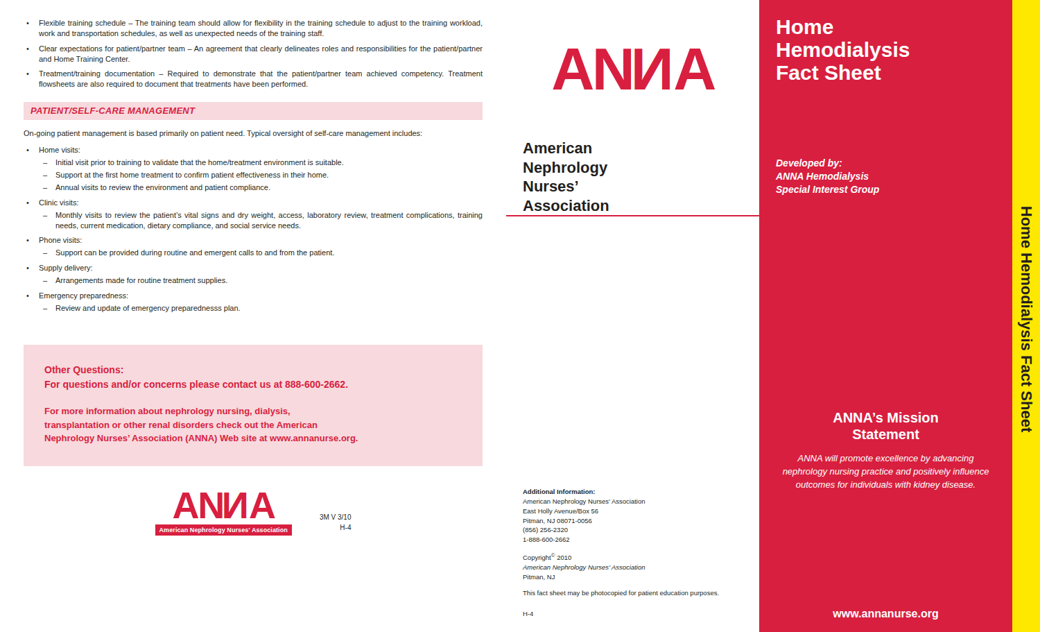Flexible training schedule – The training team should allow for flexibility in the training schedule to adjust to the training workload, work and transportation schedules, as well as unexpected needs of the training staff.
Clear expectations for patient/partner team – An agreement that clearly delineates roles and responsibilities for the patient/partner and Home Training Center.
Treatment/training documentation – Required to demonstrate that the patient/partner team achieved competency. Treatment flowsheets are also required to document that treatments have been performed.
Patient/Self-Care Management
On-going patient management is based primarily on patient need. Typical oversight of self-care management includes:
Home visits:
Initial visit prior to training to validate that the home/treatment environment is suitable.
Support at the first home treatment to confirm patient effectiveness in their home.
Annual visits to review the environment and patient compliance.
Clinic visits:
Monthly visits to review the patient’s vital signs and dry weight, access, laboratory review, treatment complications, training needs, current medication, dietary compliance, and social service needs.
Phone visits:
Support can be provided during routine and emergent calls to and from the patient.
Supply delivery:
Arrangements made for routine treatment supplies.
Emergency preparedness:
Review and update of emergency preparednesss plan.
Other Questions:
For questions and/or concerns please contact us at 888-600-2662.
For more information about nephrology nursing, dialysis,
transplantation or other renal disorders check out the American
Nephrology Nurses’ Association (ANNA) Web site at www.annanurse.org.
ANNA
American Nephrology Nurses' Association
3M V 3/10
H-4
ANNA
Home
Hemodialysis
Fact Sheet
American
Nephrology
Nurses’
Association
Developed by:
ANNA Hemodialysis
Special Interest Group
Additional Information:
American Nephrology Nurses’ Association
East Holly Avenue/Box 56
Pitman, NJ 08071-0056
(856) 256-2320
1-888-600-2662
Copyright© 2010
American Nephrology Nurses’ Association
Pitman, NJ
This fact sheet may be photocopied for patient education purposes.
H-4
ANNA’s Mission
Statement
ANNA will promote excellence by advancing nephrology nursing practice and positively influence outcomes for individuals with kidney disease.
www.annanurse.org
Home Hemodialysis Fact Sheet